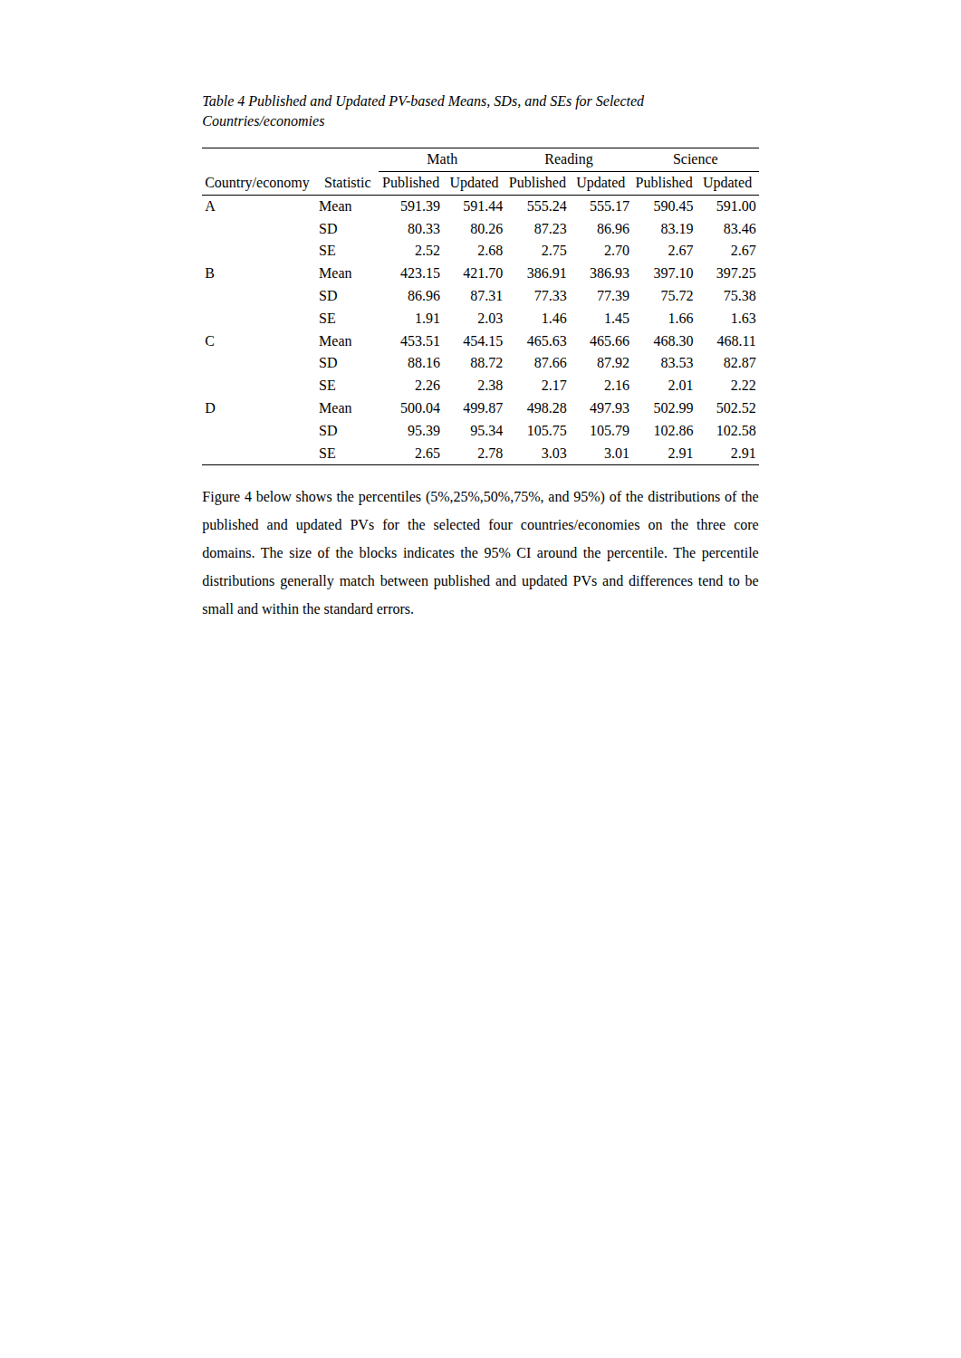Table 4 Published and Updated PV-based Means, SDs, and SEs for Selected Countries/economies
| | | Math | Reading | Science |
| --- | --- | --- | --- | --- |
| Country/economy | Statistic | Published | Updated | Published | Updated | Published | Updated |
| A | Mean | 591.39 | 591.44 | 555.24 | 555.17 | 590.45 | 591.00 |
| | SD | 80.33 | 80.26 | 87.23 | 86.96 | 83.19 | 83.46 |
| | SE | 2.52 | 2.68 | 2.75 | 2.70 | 2.67 | 2.67 |
| B | Mean | 423.15 | 421.70 | 386.91 | 386.93 | 397.10 | 397.25 |
| | SD | 86.96 | 87.31 | 77.33 | 77.39 | 75.72 | 75.38 |
| | SE | 1.91 | 2.03 | 1.46 | 1.45 | 1.66 | 1.63 |
| C | Mean | 453.51 | 454.15 | 465.63 | 465.66 | 468.30 | 468.11 |
| | SD | 88.16 | 88.72 | 87.66 | 87.92 | 83.53 | 82.87 |
| | SE | 2.26 | 2.38 | 2.17 | 2.16 | 2.01 | 2.22 |
| D | Mean | 500.04 | 499.87 | 498.28 | 497.93 | 502.99 | 502.52 |
| | SD | 95.39 | 95.34 | 105.75 | 105.79 | 102.86 | 102.58 |
| | SE | 2.65 | 2.78 | 3.03 | 3.01 | 2.91 | 2.91 |
Figure 4 below shows the percentiles (5%,25%,50%,75%, and 95%) of the distributions of the published and updated PVs for the selected four countries/economies on the three core domains. The size of the blocks indicates the 95% CI around the percentile. The percentile distributions generally match between published and updated PVs and differences tend to be small and within the standard errors.